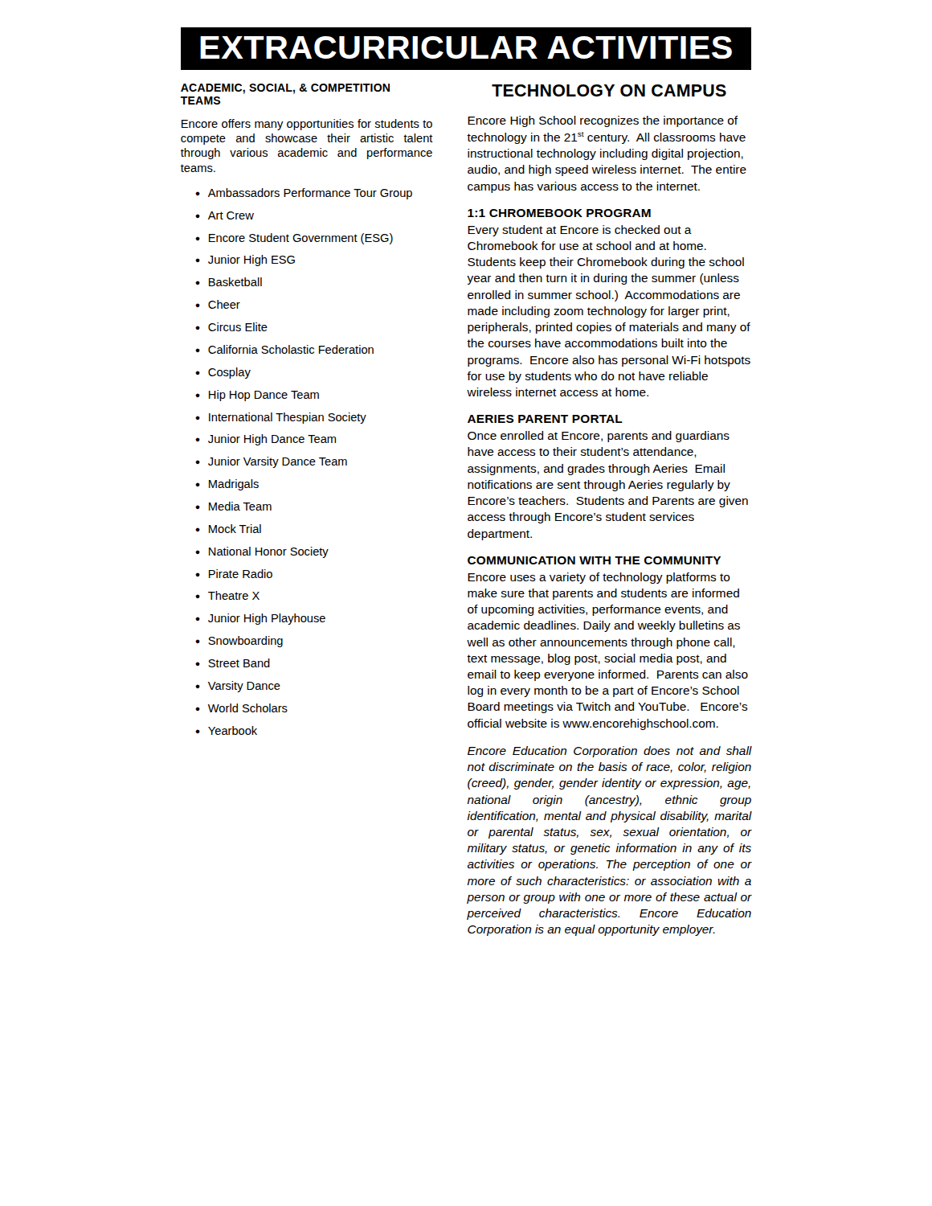EXTRACURRICULAR ACTIVITIES
ACADEMIC, SOCIAL, & COMPETITION TEAMS
Encore offers many opportunities for students to compete and showcase their artistic talent through various academic and performance teams.
Ambassadors Performance Tour Group
Art Crew
Encore Student Government (ESG)
Junior High ESG
Basketball
Cheer
Circus Elite
California Scholastic Federation
Cosplay
Hip Hop Dance Team
International Thespian Society
Junior High Dance Team
Junior Varsity Dance Team
Madrigals
Media Team
Mock Trial
National Honor Society
Pirate Radio
Theatre X
Junior High Playhouse
Snowboarding
Street Band
Varsity Dance
World Scholars
Yearbook
TECHNOLOGY ON CAMPUS
Encore High School recognizes the importance of technology in the 21st century. All classrooms have instructional technology including digital projection, audio, and high speed wireless internet. The entire campus has various access to the internet.
1:1 CHROMEBOOK PROGRAM
Every student at Encore is checked out a Chromebook for use at school and at home. Students keep their Chromebook during the school year and then turn it in during the summer (unless enrolled in summer school.) Accommodations are made including zoom technology for larger print, peripherals, printed copies of materials and many of the courses have accommodations built into the programs. Encore also has personal Wi-Fi hotspots for use by students who do not have reliable wireless internet access at home.
AERIES PARENT PORTAL
Once enrolled at Encore, parents and guardians have access to their student’s attendance, assignments, and grades through Aeries Email notifications are sent through Aeries regularly by Encore’s teachers. Students and Parents are given access through Encore’s student services department.
COMMUNICATION WITH THE COMMUNITY
Encore uses a variety of technology platforms to make sure that parents and students are informed of upcoming activities, performance events, and academic deadlines. Daily and weekly bulletins as well as other announcements through phone call, text message, blog post, social media post, and email to keep everyone informed. Parents can also log in every month to be a part of Encore’s School Board meetings via Twitch and YouTube. Encore’s official website is www.encorehighschool.com.
Encore Education Corporation does not and shall not discriminate on the basis of race, color, religion (creed), gender, gender identity or expression, age, national origin (ancestry), ethnic group identification, mental and physical disability, marital or parental status, sex, sexual orientation, or military status, or genetic information in any of its activities or operations. The perception of one or more of such characteristics: or association with a person or group with one or more of these actual or perceived characteristics. Encore Education Corporation is an equal opportunity employer.